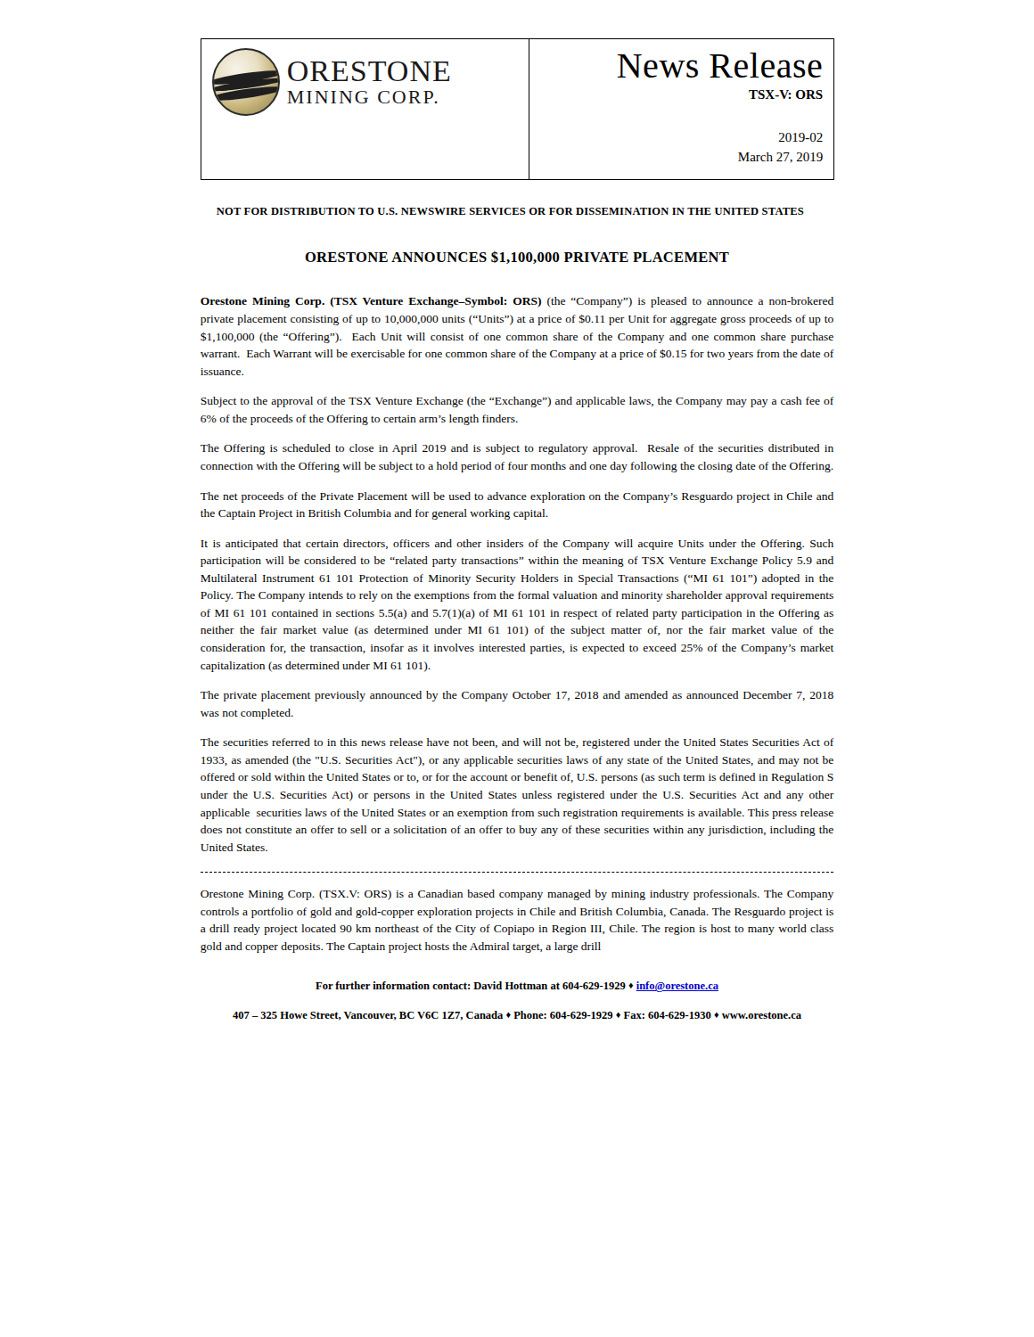ORESTONE
MINING CORP.
News Release
TSX-V: ORS
2019-02
March 27, 2019
NOT FOR DISTRIBUTION TO U.S. NEWSWIRE SERVICES OR FOR DISSEMINATION IN THE UNITED STATES
ORESTONE ANNOUNCES $1,100,000 PRIVATE PLACEMENT
Orestone Mining Corp. (TSX Venture Exchange–Symbol: ORS) (the “Company”) is pleased to announce a non-brokered private placement consisting of up to 10,000,000 units (“Units”) at a price of $0.11 per Unit for aggregate gross proceeds of up to $1,100,000 (the “Offering”). Each Unit will consist of one common share of the Company and one common share purchase warrant. Each Warrant will be exercisable for one common share of the Company at a price of $0.15 for two years from the date of issuance.
Subject to the approval of the TSX Venture Exchange (the “Exchange”) and applicable laws, the Company may pay a cash fee of 6% of the proceeds of the Offering to certain arm’s length finders.
The Offering is scheduled to close in April 2019 and is subject to regulatory approval. Resale of the securities distributed in connection with the Offering will be subject to a hold period of four months and one day following the closing date of the Offering.
The net proceeds of the Private Placement will be used to advance exploration on the Company’s Resguardo project in Chile and the Captain Project in British Columbia and for general working capital.
It is anticipated that certain directors, officers and other insiders of the Company will acquire Units under the Offering. Such participation will be considered to be “related party transactions” within the meaning of TSX Venture Exchange Policy 5.9 and Multilateral Instrument 61 101 Protection of Minority Security Holders in Special Transactions (“MI 61 101”) adopted in the Policy. The Company intends to rely on the exemptions from the formal valuation and minority shareholder approval requirements of MI 61 101 contained in sections 5.5(a) and 5.7(1)(a) of MI 61 101 in respect of related party participation in the Offering as neither the fair market value (as determined under MI 61 101) of the subject matter of, nor the fair market value of the consideration for, the transaction, insofar as it involves interested parties, is expected to exceed 25% of the Company’s market capitalization (as determined under MI 61 101).
The private placement previously announced by the Company October 17, 2018 and amended as announced December 7, 2018 was not completed.
The securities referred to in this news release have not been, and will not be, registered under the United States Securities Act of 1933, as amended (the "U.S. Securities Act"), or any applicable securities laws of any state of the United States, and may not be offered or sold within the United States or to, or for the account or benefit of, U.S. persons (as such term is defined in Regulation S under the U.S. Securities Act) or persons in the United States unless registered under the U.S. Securities Act and any other applicable securities laws of the United States or an exemption from such registration requirements is available. This press release does not constitute an offer to sell or a solicitation of an offer to buy any of these securities within any jurisdiction, including the United States.
Orestone Mining Corp. (TSX.V: ORS) is a Canadian based company managed by mining industry professionals. The Company controls a portfolio of gold and gold-copper exploration projects in Chile and British Columbia, Canada. The Resguardo project is a drill ready project located 90 km northeast of the City of Copiapo in Region III, Chile. The region is host to many world class gold and copper deposits. The Captain project hosts the Admiral target, a large drill
For further information contact: David Hottman at 604-629-1929 ♦ info@orestone.ca
407 – 325 Howe Street, Vancouver, BC V6C 1Z7, Canada ♦ Phone: 604-629-1929 ♦ Fax: 604-629-1930 ♦ www.orestone.ca